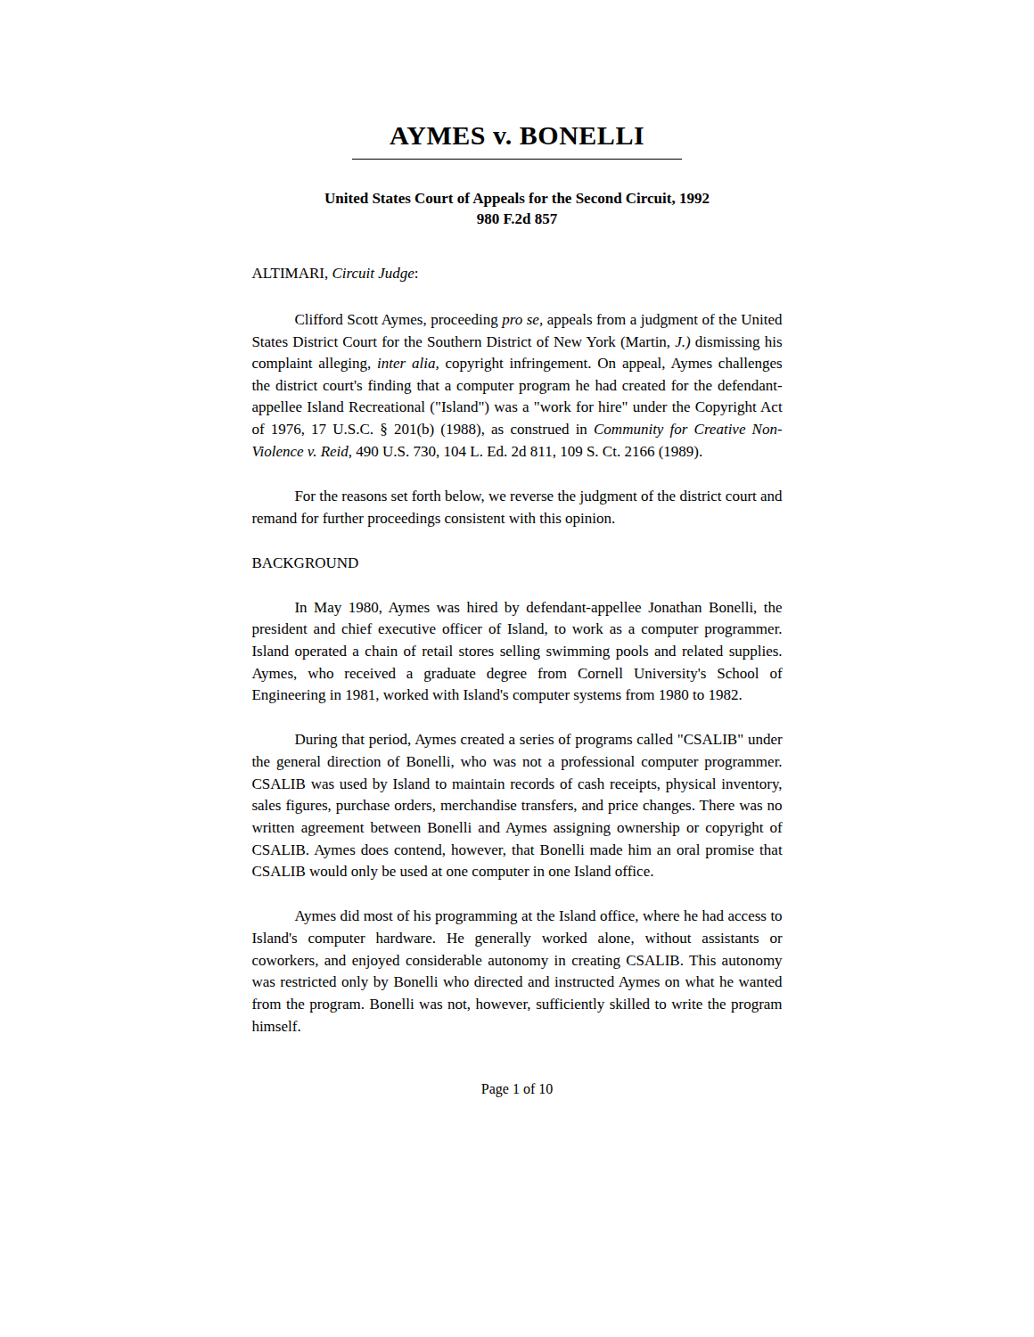AYMES v. BONELLI
United States Court of Appeals for the Second Circuit, 1992
980 F.2d 857
ALTIMARI, Circuit Judge:
Clifford Scott Aymes, proceeding pro se, appeals from a judgment of the United States District Court for the Southern District of New York (Martin, J.) dismissing his complaint alleging, inter alia, copyright infringement. On appeal, Aymes challenges the district court's finding that a computer program he had created for the defendant-appellee Island Recreational ("Island") was a "work for hire" under the Copyright Act of 1976, 17 U.S.C. § 201(b) (1988), as construed in Community for Creative Non-Violence v. Reid, 490 U.S. 730, 104 L. Ed. 2d 811, 109 S. Ct. 2166 (1989).
For the reasons set forth below, we reverse the judgment of the district court and remand for further proceedings consistent with this opinion.
BACKGROUND
In May 1980, Aymes was hired by defendant-appellee Jonathan Bonelli, the president and chief executive officer of Island, to work as a computer programmer. Island operated a chain of retail stores selling swimming pools and related supplies. Aymes, who received a graduate degree from Cornell University's School of Engineering in 1981, worked with Island's computer systems from 1980 to 1982.
During that period, Aymes created a series of programs called "CSALIB" under the general direction of Bonelli, who was not a professional computer programmer. CSALIB was used by Island to maintain records of cash receipts, physical inventory, sales figures, purchase orders, merchandise transfers, and price changes. There was no written agreement between Bonelli and Aymes assigning ownership or copyright of CSALIB. Aymes does contend, however, that Bonelli made him an oral promise that CSALIB would only be used at one computer in one Island office.
Aymes did most of his programming at the Island office, where he had access to Island's computer hardware. He generally worked alone, without assistants or coworkers, and enjoyed considerable autonomy in creating CSALIB. This autonomy was restricted only by Bonelli who directed and instructed Aymes on what he wanted from the program. Bonelli was not, however, sufficiently skilled to write the program himself.
Page 1 of 10